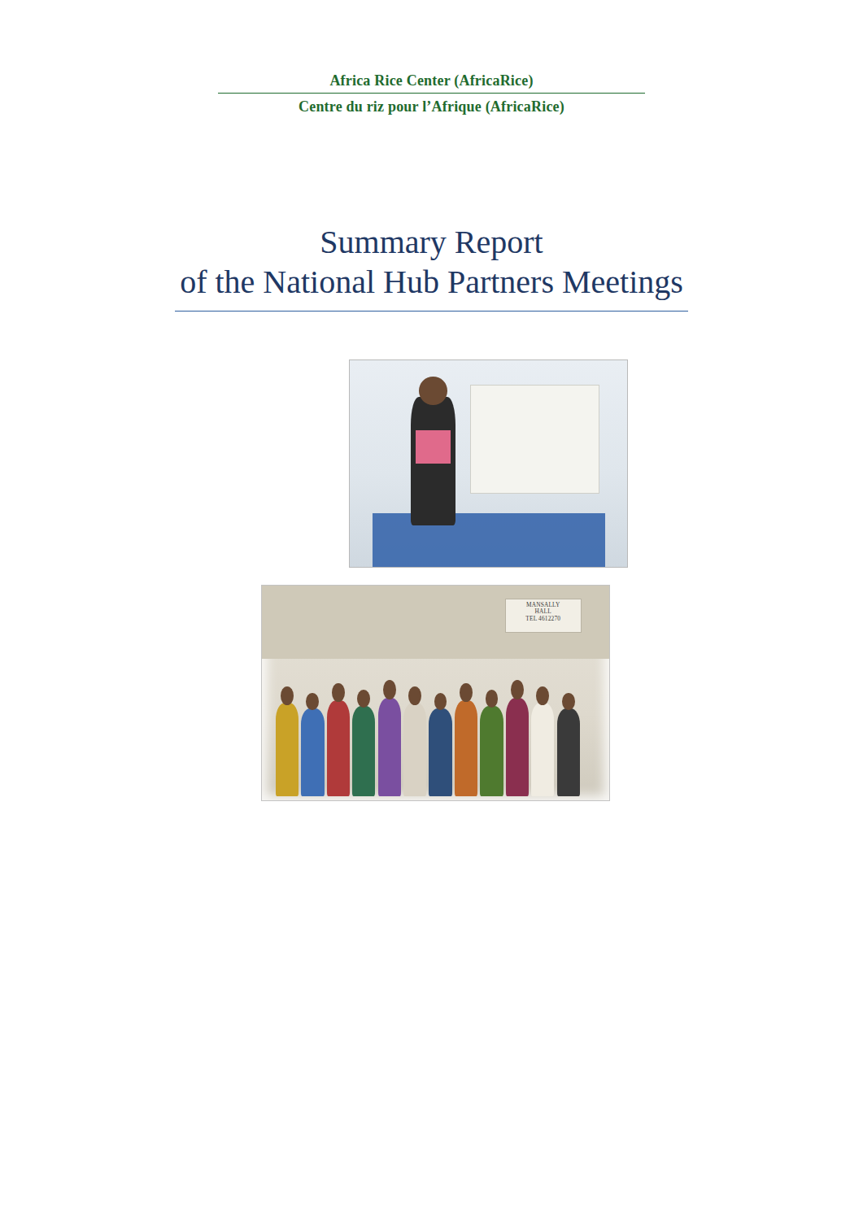Africa Rice Center (AfricaRice) Centre du riz pour l’Afrique (AfricaRice)
Summary Report of the National Hub Partners Meetings
MANSALLY
HALL
TEL 4612270